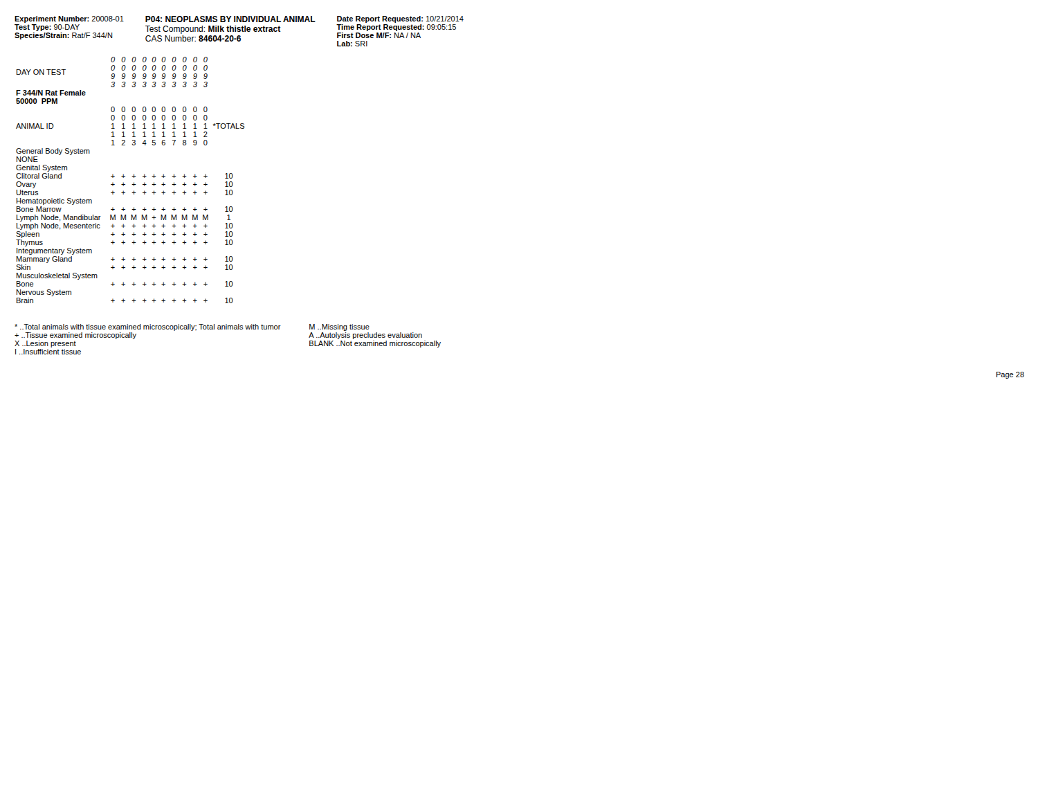| Experiment Number: 20008-01 Test Type: 90-DAY Species/Strain: Rat/F 344/N | P04: NEOPLASMS BY INDIVIDUAL ANIMAL Test Compound: Milk thistle extract CAS Number: 84604-20-6 | Date Report Requested: 10/21/2014 Time Report Requested: 09:05:15 First Dose M/F: NA / NA Lab: SRI |
| DAY ON TEST | 0 0 9 3 | 0 0 9 3 | 0 0 9 3 | 0 0 9 3 | 0 0 9 3 | 0 0 9 3 | 0 0 9 3 | 0 0 9 3 | 0 0 9 3 | 0 0 9 3 | |
| F 344/N Rat Female 50000 PPM | |
| ANIMAL ID | 0 0 1 1 1 | 0 0 1 1 2 | 0 0 1 1 3 | 0 0 1 1 4 | 0 0 1 1 5 | 0 0 1 1 6 | 0 0 1 1 7 | 0 0 1 1 8 | 0 0 1 1 9 | 0 0 1 2 0 | *TOTALS |
| General Body System |
| NONE | |
| Genital System |
| Clitoral Gland | + | + | + | + | + | + | + | + | + | + | 10 |
| Ovary | + | + | + | + | + | + | + | + | + | + | 10 |
| Uterus | + | + | + | + | + | + | + | + | + | + | 10 |
| Hematopoietic System |
| Bone Marrow | + | + | + | + | + | + | + | + | + | + | 10 |
| Lymph Node, Mandibular | M | M | M | M | + | M | M | M | M | M | 1 |
| Lymph Node, Mesenteric | + | + | + | + | + | + | + | + | + | + | 10 |
| Spleen | + | + | + | + | + | + | + | + | + | + | 10 |
| Thymus | + | + | + | + | + | + | + | + | + | + | 10 |
| Integumentary System |
| Mammary Gland | + | + | + | + | + | + | + | + | + | + | 10 |
| Skin | + | + | + | + | + | + | + | + | + | + | 10 |
| Musculoskeletal System |
| Bone | + | + | + | + | + | + | + | + | + | + | 10 |
| Nervous System |
| Brain | + | + | + | + | + | + | + | + | + | + | 10 |
| * ..Total animals with tissue examined microscopically; Total animals with tumor + ..Tissue examined microscopically X ..Lesion present I ..Insufficient tissue | M ..Missing tissue A ..Autolysis precludes evaluation BLANK ..Not examined microscopically |
Page 28